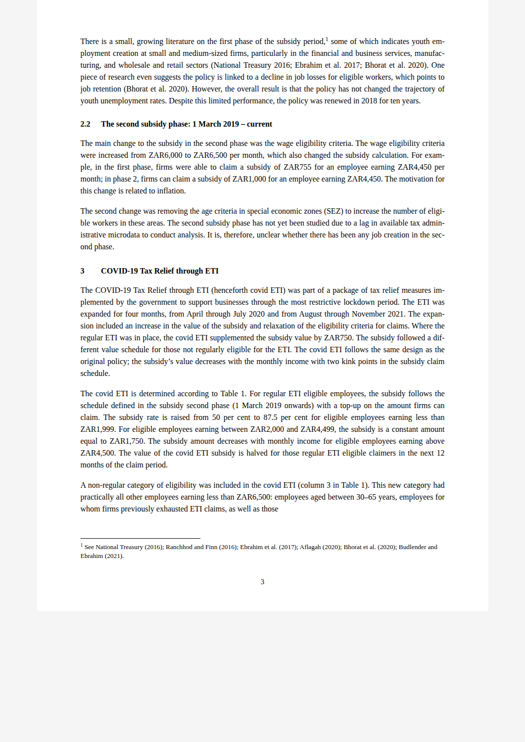There is a small, growing literature on the first phase of the subsidy period,1 some of which indicates youth employment creation at small and medium-sized firms, particularly in the financial and business services, manufacturing, and wholesale and retail sectors (National Treasury 2016; Ebrahim et al. 2017; Bhorat et al. 2020). One piece of research even suggests the policy is linked to a decline in job losses for eligible workers, which points to job retention (Bhorat et al. 2020). However, the overall result is that the policy has not changed the trajectory of youth unemployment rates. Despite this limited performance, the policy was renewed in 2018 for ten years.
2.2 The second subsidy phase: 1 March 2019 – current
The main change to the subsidy in the second phase was the wage eligibility criteria. The wage eligibility criteria were increased from ZAR6,000 to ZAR6,500 per month, which also changed the subsidy calculation. For example, in the first phase, firms were able to claim a subsidy of ZAR755 for an employee earning ZAR4,450 per month; in phase 2, firms can claim a subsidy of ZAR1,000 for an employee earning ZAR4,450. The motivation for this change is related to inflation.
The second change was removing the age criteria in special economic zones (SEZ) to increase the number of eligible workers in these areas. The second subsidy phase has not yet been studied due to a lag in available tax administrative microdata to conduct analysis. It is, therefore, unclear whether there has been any job creation in the second phase.
3 COVID-19 Tax Relief through ETI
The COVID-19 Tax Relief through ETI (henceforth covid ETI) was part of a package of tax relief measures implemented by the government to support businesses through the most restrictive lockdown period. The ETI was expanded for four months, from April through July 2020 and from August through November 2021. The expansion included an increase in the value of the subsidy and relaxation of the eligibility criteria for claims. Where the regular ETI was in place, the covid ETI supplemented the subsidy value by ZAR750. The subsidy followed a different value schedule for those not regularly eligible for the ETI. The covid ETI follows the same design as the original policy; the subsidy’s value decreases with the monthly income with two kink points in the subsidy claim schedule.
The covid ETI is determined according to Table 1. For regular ETI eligible employees, the subsidy follows the schedule defined in the subsidy second phase (1 March 2019 onwards) with a top-up on the amount firms can claim. The subsidy rate is raised from 50 per cent to 87.5 per cent for eligible employees earning less than ZAR1,999. For eligible employees earning between ZAR2,000 and ZAR4,499, the subsidy is a constant amount equal to ZAR1,750. The subsidy amount decreases with monthly income for eligible employees earning above ZAR4,500. The value of the covid ETI subsidy is halved for those regular ETI eligible claimers in the next 12 months of the claim period.
A non-regular category of eligibility was included in the covid ETI (column 3 in Table 1). This new category had practically all other employees earning less than ZAR6,500: employees aged between 30–65 years, employees for whom firms previously exhausted ETI claims, as well as those
1 See National Treasury (2016); Ranchhod and Finn (2016); Ebrahim et al. (2017); Aflagah (2020); Bhorat et al. (2020); Budlender and Ebrahim (2021).
3